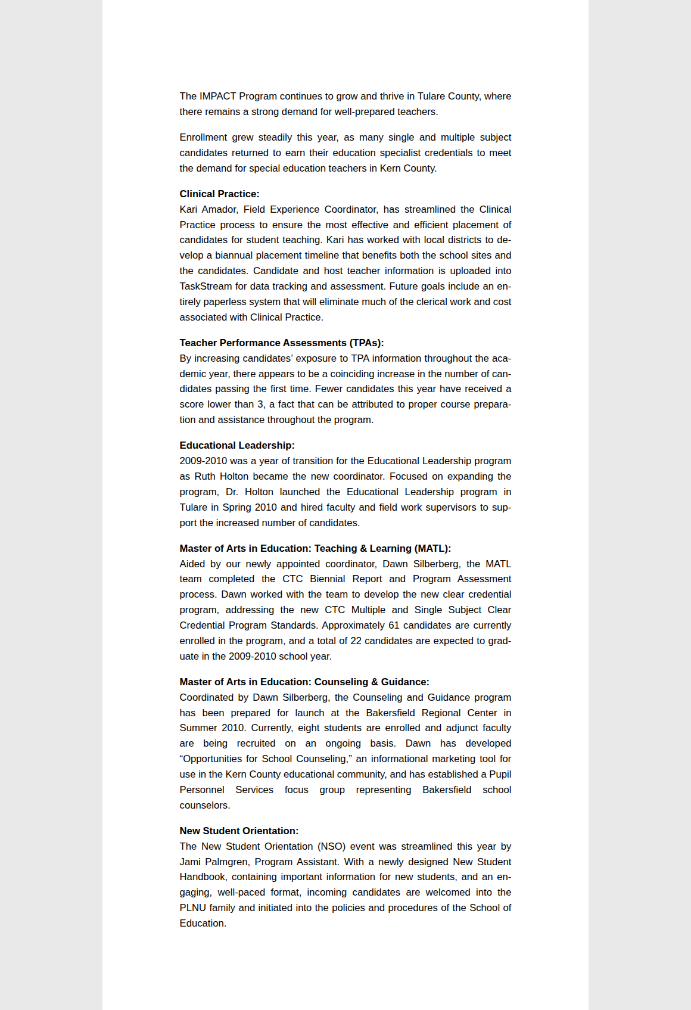The IMPACT Program continues to grow and thrive in Tulare County, where there remains a strong demand for well-prepared teachers.
Enrollment grew steadily this year, as many single and multiple subject candidates returned to earn their education specialist credentials to meet the demand for special education teachers in Kern County.
Clinical Practice:
Kari Amador, Field Experience Coordinator, has streamlined the Clinical Practice process to ensure the most effective and efficient placement of candidates for student teaching. Kari has worked with local districts to develop a biannual placement timeline that benefits both the school sites and the candidates. Candidate and host teacher information is uploaded into TaskStream for data tracking and assessment. Future goals include an entirely paperless system that will eliminate much of the clerical work and cost associated with Clinical Practice.
Teacher Performance Assessments (TPAs):
By increasing candidates’ exposure to TPA information throughout the academic year, there appears to be a coinciding increase in the number of candidates passing the first time. Fewer candidates this year have received a score lower than 3, a fact that can be attributed to proper course preparation and assistance throughout the program.
Educational Leadership:
2009-2010 was a year of transition for the Educational Leadership program as Ruth Holton became the new coordinator. Focused on expanding the program, Dr. Holton launched the Educational Leadership program in Tulare in Spring 2010 and hired faculty and field work supervisors to support the increased number of candidates.
Master of Arts in Education: Teaching & Learning (MATL):
Aided by our newly appointed coordinator, Dawn Silberberg, the MATL team completed the CTC Biennial Report and Program Assessment process. Dawn worked with the team to develop the new clear credential program, addressing the new CTC Multiple and Single Subject Clear Credential Program Standards. Approximately 61 candidates are currently enrolled in the program, and a total of 22 candidates are expected to graduate in the 2009-2010 school year.
Master of Arts in Education: Counseling & Guidance:
Coordinated by Dawn Silberberg, the Counseling and Guidance program has been prepared for launch at the Bakersfield Regional Center in Summer 2010. Currently, eight students are enrolled and adjunct faculty are being recruited on an ongoing basis. Dawn has developed “Opportunities for School Counseling,” an informational marketing tool for use in the Kern County educational community, and has established a Pupil Personnel Services focus group representing Bakersfield school counselors.
New Student Orientation:
The New Student Orientation (NSO) event was streamlined this year by Jami Palmgren, Program Assistant. With a newly designed New Student Handbook, containing important information for new students, and an engaging, well-paced format, incoming candidates are welcomed into the PLNU family and initiated into the policies and procedures of the School of Education.